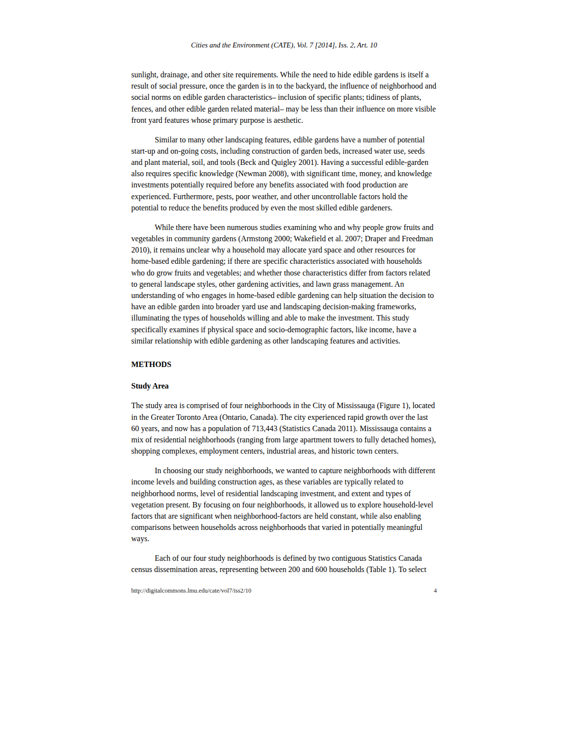Cities and the Environment (CATE), Vol. 7 [2014], Iss. 2, Art. 10
sunlight, drainage, and other site requirements. While the need to hide edible gardens is itself a result of social pressure, once the garden is in to the backyard, the influence of neighborhood and social norms on edible garden characteristics– inclusion of specific plants; tidiness of plants, fences, and other edible garden related material– may be less than their influence on more visible front yard features whose primary purpose is aesthetic.
Similar to many other landscaping features, edible gardens have a number of potential start-up and on-going costs, including construction of garden beds, increased water use, seeds and plant material, soil, and tools (Beck and Quigley 2001). Having a successful edible-garden also requires specific knowledge (Newman 2008), with significant time, money, and knowledge investments potentially required before any benefits associated with food production are experienced. Furthermore, pests, poor weather, and other uncontrollable factors hold the potential to reduce the benefits produced by even the most skilled edible gardeners.
While there have been numerous studies examining who and why people grow fruits and vegetables in community gardens (Armstong 2000; Wakefield et al. 2007; Draper and Freedman 2010), it remains unclear why a household may allocate yard space and other resources for home-based edible gardening; if there are specific characteristics associated with households who do grow fruits and vegetables; and whether those characteristics differ from factors related to general landscape styles, other gardening activities, and lawn grass management. An understanding of who engages in home-based edible gardening can help situation the decision to have an edible garden into broader yard use and landscaping decision-making frameworks, illuminating the types of households willing and able to make the investment. This study specifically examines if physical space and socio-demographic factors, like income, have a similar relationship with edible gardening as other landscaping features and activities.
Methods
Study Area
The study area is comprised of four neighborhoods in the City of Mississauga (Figure 1), located in the Greater Toronto Area (Ontario, Canada). The city experienced rapid growth over the last 60 years, and now has a population of 713,443 (Statistics Canada 2011). Mississauga contains a mix of residential neighborhoods (ranging from large apartment towers to fully detached homes), shopping complexes, employment centers, industrial areas, and historic town centers.
In choosing our study neighborhoods, we wanted to capture neighborhoods with different income levels and building construction ages, as these variables are typically related to neighborhood norms, level of residential landscaping investment, and extent and types of vegetation present. By focusing on four neighborhoods, it allowed us to explore household-level factors that are significant when neighborhood-factors are held constant, while also enabling comparisons between households across neighborhoods that varied in potentially meaningful ways.
Each of our four study neighborhoods is defined by two contiguous Statistics Canada census dissemination areas, representing between 200 and 600 households (Table 1). To select
http://digitalcommons.lmu.edu/cate/vol7/iss2/10 4